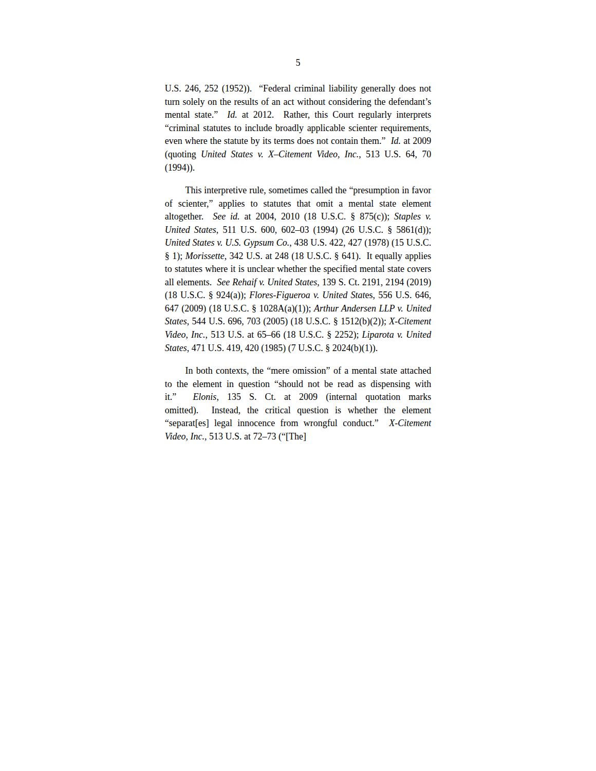5
U.S. 246, 252 (1952)). “Federal criminal liability generally does not turn solely on the results of an act without considering the defendant’s mental state.” Id. at 2012. Rather, this Court regularly interprets “criminal statutes to include broadly applicable scienter requirements, even where the statute by its terms does not contain them.” Id. at 2009 (quoting United States v. X–Citement Video, Inc., 513 U.S. 64, 70 (1994)).
This interpretive rule, sometimes called the “presumption in favor of scienter,” applies to statutes that omit a mental state element altogether. See id. at 2004, 2010 (18 U.S.C. § 875(c)); Staples v. United States, 511 U.S. 600, 602–03 (1994) (26 U.S.C. § 5861(d)); United States v. U.S. Gypsum Co., 438 U.S. 422, 427 (1978) (15 U.S.C. § 1); Morissette, 342 U.S. at 248 (18 U.S.C. § 641). It equally applies to statutes where it is unclear whether the specified mental state covers all elements. See Rehaif v. United States, 139 S. Ct. 2191, 2194 (2019) (18 U.S.C. § 924(a)); Flores-Figueroa v. United States, 556 U.S. 646, 647 (2009) (18 U.S.C. § 1028A(a)(1)); Arthur Andersen LLP v. United States, 544 U.S. 696, 703 (2005) (18 U.S.C. § 1512(b)(2)); X-Citement Video, Inc., 513 U.S. at 65–66 (18 U.S.C. § 2252); Liparota v. United States, 471 U.S. 419, 420 (1985) (7 U.S.C. § 2024(b)(1)).
In both contexts, the “mere omission” of a mental state attached to the element in question “should not be read as dispensing with it.” Elonis, 135 S. Ct. at 2009 (internal quotation marks omitted). Instead, the critical question is whether the element “separat[es] legal innocence from wrongful conduct.” X-Citement Video, Inc., 513 U.S. at 72–73 (“[The]